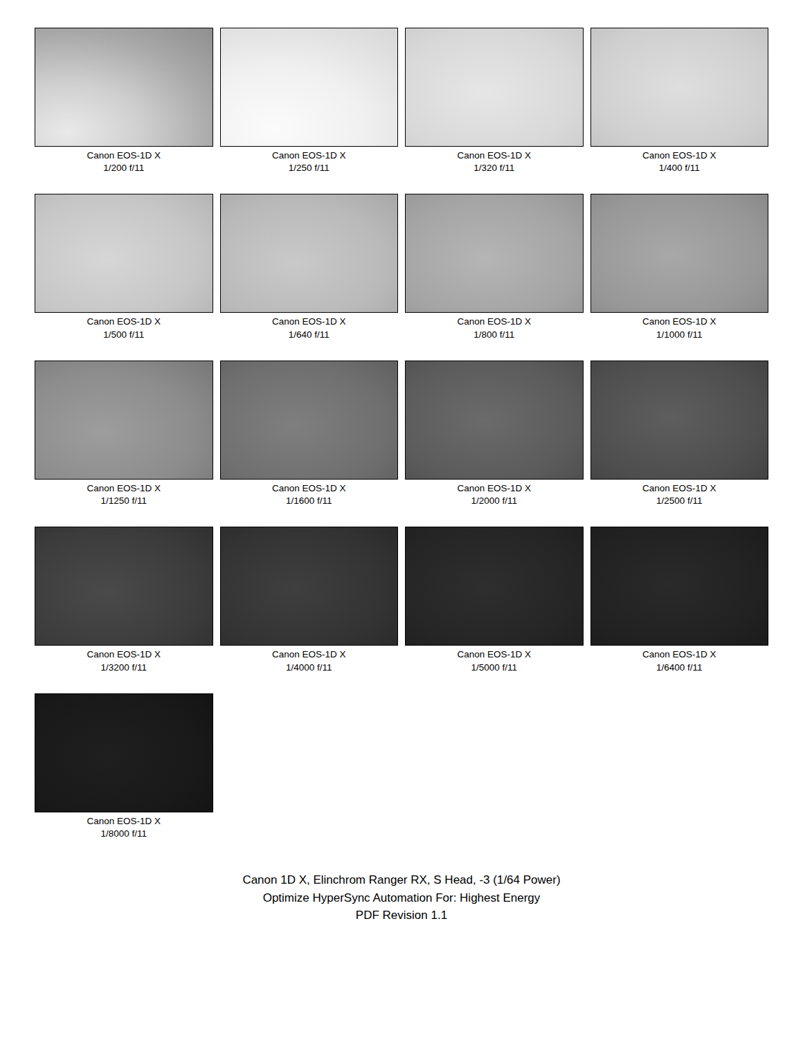Canon EOS-1D X
1/200 f/11
Canon EOS-1D X
1/250 f/11
Canon EOS-1D X
1/320 f/11
Canon EOS-1D X
1/400 f/11
Canon EOS-1D X
1/500 f/11
Canon EOS-1D X
1/640 f/11
Canon EOS-1D X
1/800 f/11
Canon EOS-1D X
1/1000 f/11
Canon EOS-1D X
1/1250 f/11
Canon EOS-1D X
1/1600 f/11
Canon EOS-1D X
1/2000 f/11
Canon EOS-1D X
1/2500 f/11
Canon EOS-1D X
1/3200 f/11
Canon EOS-1D X
1/4000 f/11
Canon EOS-1D X
1/5000 f/11
Canon EOS-1D X
1/6400 f/11
Canon EOS-1D X
1/8000 f/11
Canon 1D X, Elinchrom Ranger RX, S Head, -3 (1/64 Power)
Optimize HyperSync Automation For: Highest Energy
PDF Revision 1.1